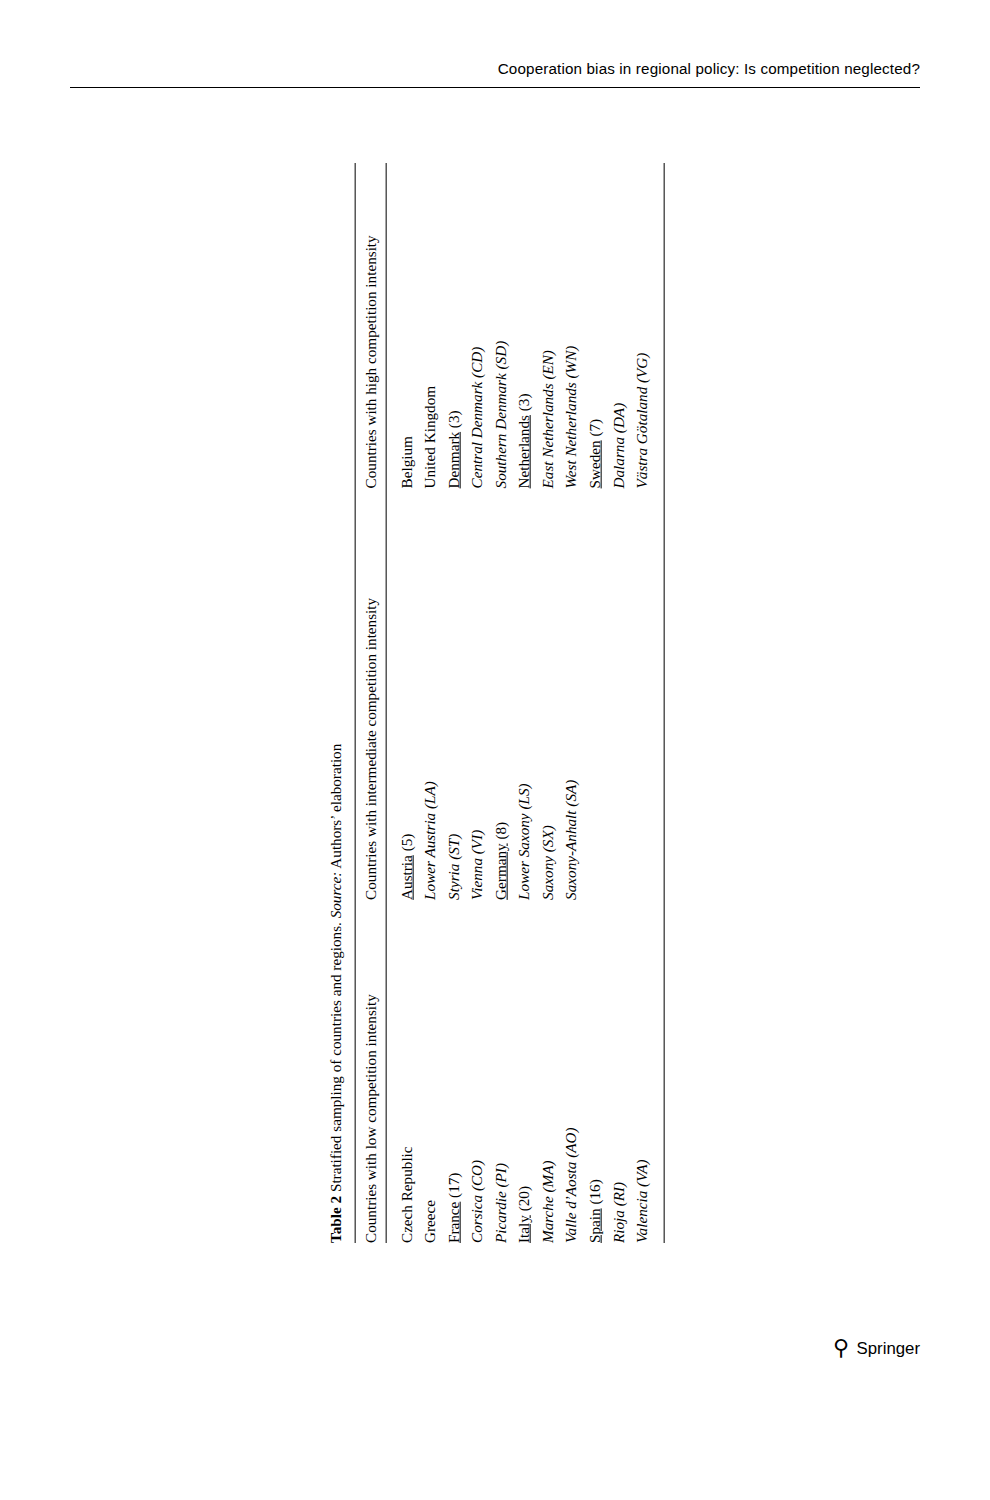Cooperation bias in regional policy: Is competition neglected?
Table 2 Stratified sampling of countries and regions. Source: Authors’ elaboration
| Countries with low competition intensity | Countries with intermediate competition intensity | Countries with high competition intensity |
| --- | --- | --- |
| Czech Republic Greece France (17) Corsica (CO) Picardie (PI) Italy (20) Marche (MA) Valle d’Aosta (AO) Spain (16) Rioja (RI) Valencia (VA) | Austria (5) Lower Austria (LA) Styria (ST) Vienna (VI) Germany (8) Lower Saxony (LS) Saxony (SX) Saxony-Anhalt (SA) | Belgium United Kingdom Denmark (3) Central Denmark (CD) Southern Denmark (SD) Netherlands (3) East Netherlands (EN) West Netherlands (WN) Sweden (7) Dalarna (DA) Västra Götaland (VG) |
⚲ Springer